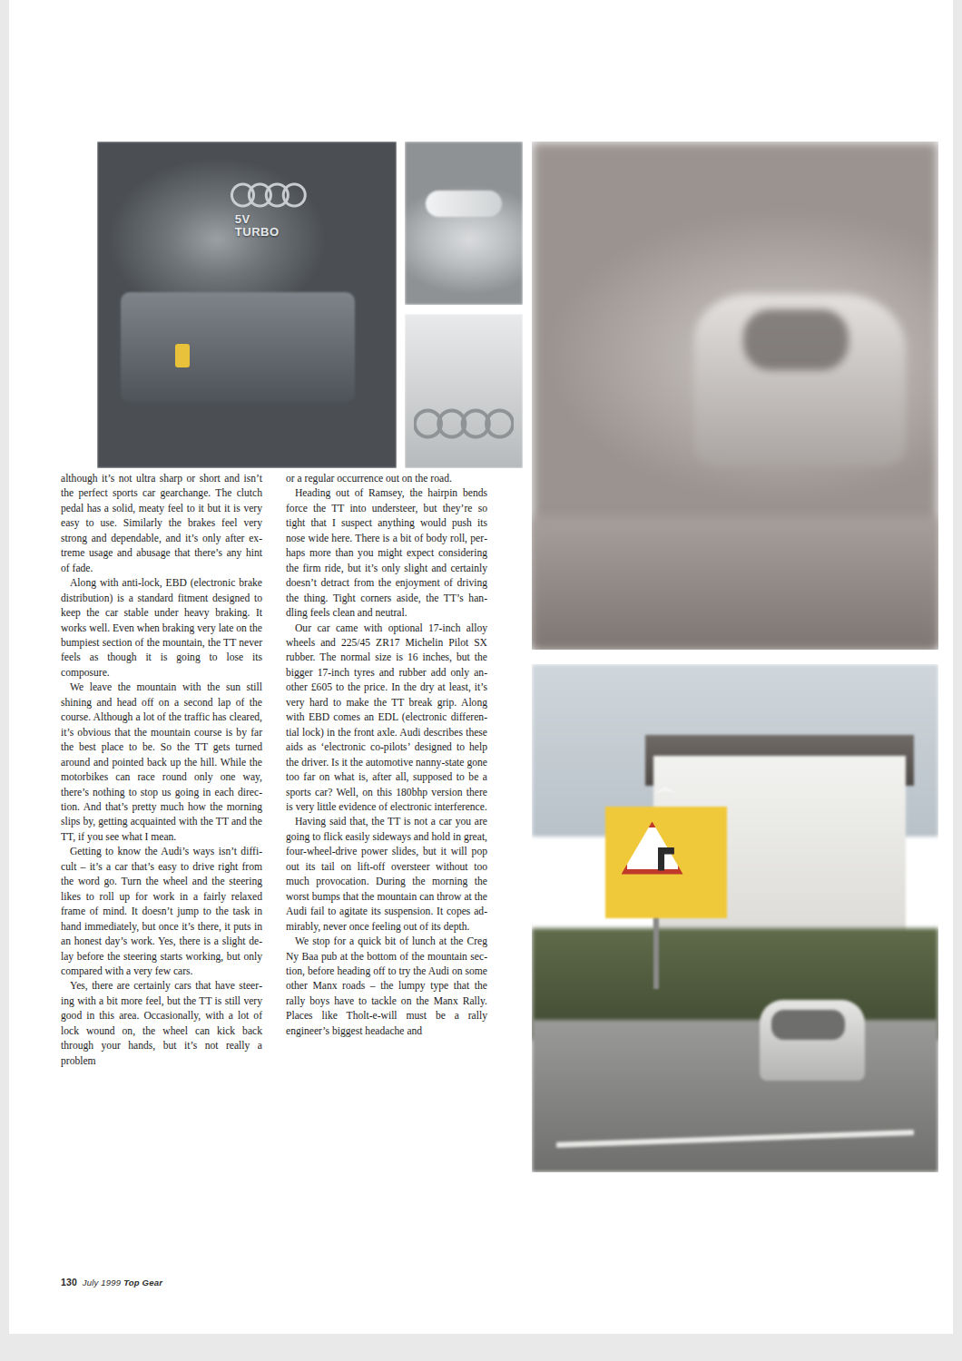5V
TURBO
although it’s not ultra sharp or short and isn’t the perfect sports car gearchange. The clutch pedal has a solid, meaty feel to it but it is very easy to use. Similarly the brakes feel very strong and dependable, and it’s only after extreme usage and abusage that there’s any hint of fade.
Along with anti-lock, EBD (electronic brake distribution) is a standard fitment designed to keep the car stable under heavy braking. It works well. Even when braking very late on the bumpiest section of the mountain, the TT never feels as though it is going to lose its composure.
We leave the mountain with the sun still shining and head off on a second lap of the course. Although a lot of the traffic has cleared, it’s obvious that the mountain course is by far the best place to be. So the TT gets turned around and pointed back up the hill. While the motorbikes can race round only one way, there’s nothing to stop us going in each direction. And that’s pretty much how the morning slips by, getting acquainted with the TT and the TT, if you see what I mean.
Getting to know the Audi’s ways isn’t difficult – it’s a car that’s easy to drive right from the word go. Turn the wheel and the steering likes to roll up for work in a fairly relaxed frame of mind. It doesn’t jump to the task in hand immediately, but once it’s there, it puts in an honest day’s work. Yes, there is a slight delay before the steering starts working, but only compared with a very few cars.
Yes, there are certainly cars that have steering with a bit more feel, but the TT is still very good in this area. Occasionally, with a lot of lock wound on, the wheel can kick back through your hands, but it’s not really a problem
or a regular occurrence out on the road.
Heading out of Ramsey, the hairpin bends force the TT into understeer, but they’re so tight that I suspect anything would push its nose wide here. There is a bit of body roll, perhaps more than you might expect considering the firm ride, but it’s only slight and certainly doesn’t detract from the enjoyment of driving the thing. Tight corners aside, the TT’s handling feels clean and neutral.
Our car came with optional 17-inch alloy wheels and 225/45 ZR17 Michelin Pilot SX rubber. The normal size is 16 inches, but the bigger 17-inch tyres and rubber add only another £605 to the price. In the dry at least, it’s very hard to make the TT break grip. Along with EBD comes an EDL (electronic differential lock) in the front axle. Audi describes these aids as ‘electronic co-pilots’ designed to help the driver. Is it the automotive nanny-state gone too far on what is, after all, supposed to be a sports car? Well, on this 180bhp version there is very little evidence of electronic interference.
Having said that, the TT is not a car you are going to flick easily sideways and hold in great, four-wheel-drive power slides, but it will pop out its tail on lift-off oversteer without too much provocation. During the morning the worst bumps that the mountain can throw at the Audi fail to agitate its suspension. It copes admirably, never once feeling out of its depth.
We stop for a quick bit of lunch at the Creg Ny Baa pub at the bottom of the mountain section, before heading off to try the Audi on some other Manx roads – the lumpy type that the rally boys have to tackle on the Manx Rally. Places like Tholt-e-will must be a rally engineer’s biggest headache and
130 July 1999 Top Gear